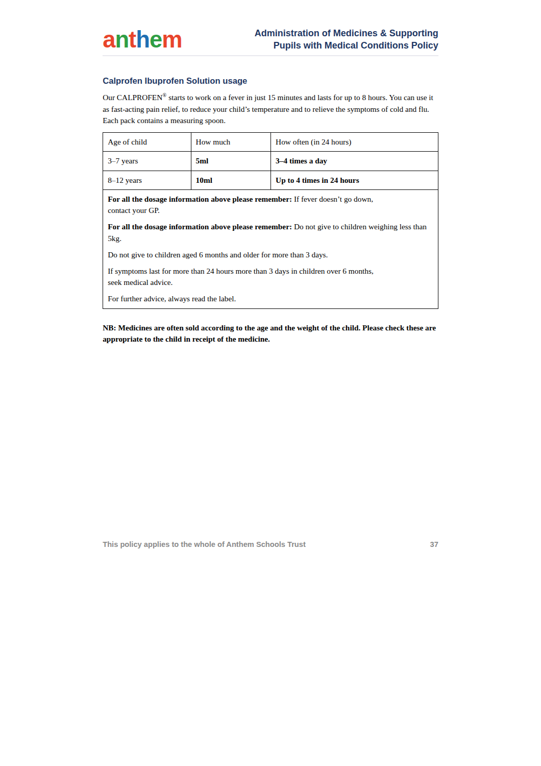anthem
Administration of Medicines & Supporting
Pupils with Medical Conditions Policy
Calprofen Ibuprofen Solution usage
Our CALPROFEN® starts to work on a fever in just 15 minutes and lasts for up to 8 hours. You can use it as fast-acting pain relief, to reduce your child’s temperature and to relieve the symptoms of cold and flu. Each pack contains a measuring spoon.
| Age of child | How much | How often (in 24 hours) |
| --- | --- | --- |
| 3–7 years | 5ml | 3–4 times a day |
| 8–12 years | 10ml | Up to 4 times in 24 hours |
| For all the dosage information above please remember: If fever doesn’t go down, contact your GP. For all the dosage information above please remember: Do not give to children weighing less than 5kg. Do not give to children aged 6 months and older for more than 3 days. If symptoms last for more than 24 hours more than 3 days in children over 6 months, seek medical advice. For further advice, always read the label. |
NB: Medicines are often sold according to the age and the weight of the child. Please check these are appropriate to the child in receipt of the medicine.
This policy applies to the whole of Anthem Schools Trust
37